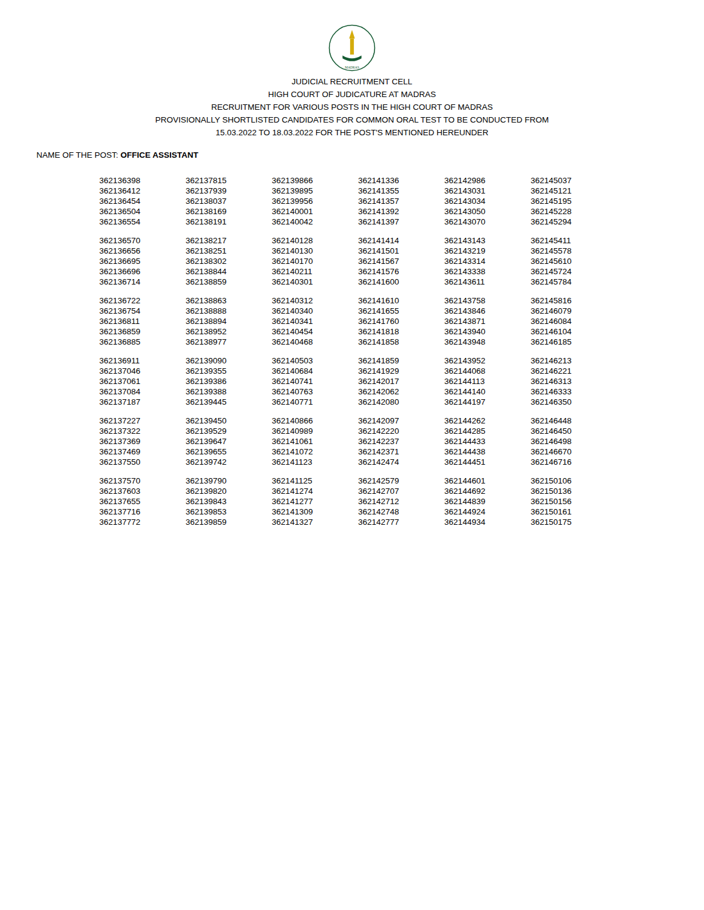JUDICIAL RECRUITMENT CELL HIGH COURT OF JUDICATURE AT MADRAS RECRUITMENT FOR VARIOUS POSTS IN THE HIGH COURT OF MADRAS PROVISIONALLY SHORTLISTED CANDIDATES FOR COMMON ORAL TEST TO BE CONDUCTED FROM 15.03.2022 TO 18.03.2022 FOR THE POST'S MENTIONED HEREUNDER
NAME OF THE POST: OFFICE ASSISTANT
| 362136398 | 362137815 | 362139866 | 362141336 | 362142986 | 362145037 |
| 362136412 | 362137939 | 362139895 | 362141355 | 362143031 | 362145121 |
| 362136454 | 362138037 | 362139956 | 362141357 | 362143034 | 362145195 |
| 362136504 | 362138169 | 362140001 | 362141392 | 362143050 | 362145228 |
| 362136554 | 362138191 | 362140042 | 362141397 | 362143070 | 362145294 |
| 362136570 | 362138217 | 362140128 | 362141414 | 362143143 | 362145411 |
| 362136656 | 362138251 | 362140130 | 362141501 | 362143219 | 362145578 |
| 362136695 | 362138302 | 362140170 | 362141567 | 362143314 | 362145610 |
| 362136696 | 362138844 | 362140211 | 362141576 | 362143338 | 362145724 |
| 362136714 | 362138859 | 362140301 | 362141600 | 362143611 | 362145784 |
| 362136722 | 362138863 | 362140312 | 362141610 | 362143758 | 362145816 |
| 362136754 | 362138888 | 362140340 | 362141655 | 362143846 | 362146079 |
| 362136811 | 362138894 | 362140341 | 362141760 | 362143871 | 362146084 |
| 362136859 | 362138952 | 362140454 | 362141818 | 362143940 | 362146104 |
| 362136885 | 362138977 | 362140468 | 362141858 | 362143948 | 362146185 |
| 362136911 | 362139090 | 362140503 | 362141859 | 362143952 | 362146213 |
| 362137046 | 362139355 | 362140684 | 362141929 | 362144068 | 362146221 |
| 362137061 | 362139386 | 362140741 | 362142017 | 362144113 | 362146313 |
| 362137084 | 362139388 | 362140763 | 362142062 | 362144140 | 362146333 |
| 362137187 | 362139445 | 362140771 | 362142080 | 362144197 | 362146350 |
| 362137227 | 362139450 | 362140866 | 362142097 | 362144262 | 362146448 |
| 362137322 | 362139529 | 362140989 | 362142220 | 362144285 | 362146450 |
| 362137369 | 362139647 | 362141061 | 362142237 | 362144433 | 362146498 |
| 362137469 | 362139655 | 362141072 | 362142371 | 362144438 | 362146670 |
| 362137550 | 362139742 | 362141123 | 362142474 | 362144451 | 362146716 |
| 362137570 | 362139790 | 362141125 | 362142579 | 362144601 | 362150106 |
| 362137603 | 362139820 | 362141274 | 362142707 | 362144692 | 362150136 |
| 362137655 | 362139843 | 362141277 | 362142712 | 362144839 | 362150156 |
| 362137716 | 362139853 | 362141309 | 362142748 | 362144924 | 362150161 |
| 362137772 | 362139859 | 362141327 | 362142777 | 362144934 | 362150175 |